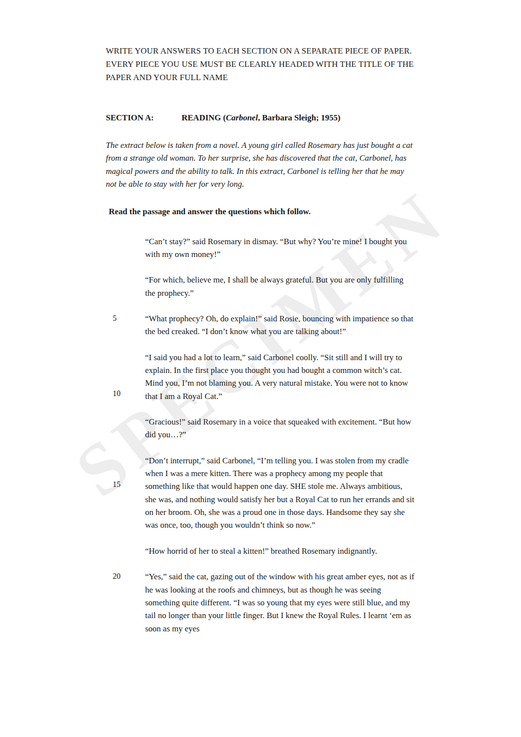SPECIMEN
Write your answers to each section on a separate piece of paper. Every piece you use must be clearly headed with the title of the paper and your full name
SECTION A: READING (Carbonel, Barbara Sleigh; 1955)
The extract below is taken from a novel. A young girl called Rosemary has just bought a cat from a strange old woman. To her surprise, she has discovered that the cat, Carbonel, has magical powers and the ability to talk. In this extract, Carbonel is telling her that he may not be able to stay with her for very long.
Read the passage and answer the questions which follow.
“Can’t stay?” said Rosemary in dismay. “But why? You’re mine! I bought you with my own money!”
“For which, believe me, I shall be always grateful. But you are only fulfilling the prophecy.”
5
“What prophecy? Oh, do explain!” said Rosie, bouncing with impatience so that the bed creaked. “I don’t know what you are talking about!”
10
“I said you had a lot to learn,” said Carbonel coolly. “Sit still and I will try to explain. In the first place you thought you had bought a common witch’s cat. Mind you, I’m not blaming you. A very natural mistake. You were not to know that I am a Royal Cat.”
“Gracious!” said Rosemary in a voice that squeaked with excitement. “But how did you…?”
15
“Don’t interrupt,” said Carbonel, “I’m telling you. I was stolen from my cradle when I was a mere kitten. There was a prophecy among my people that something like that would happen one day. SHE stole me. Always ambitious, she was, and nothing would satisfy her but a Royal Cat to run her errands and sit on her broom. Oh, she was a proud one in those days. Handsome they say she was once, too, though you wouldn’t think so now.”
“How horrid of her to steal a kitten!” breathed Rosemary indignantly.
20
“Yes,” said the cat, gazing out of the window with his great amber eyes, not as if he was looking at the roofs and chimneys, but as though he was seeing something quite different. “I was so young that my eyes were still blue, and my tail no longer than your little finger. But I knew the Royal Rules. I learnt ‘em as soon as my eyes